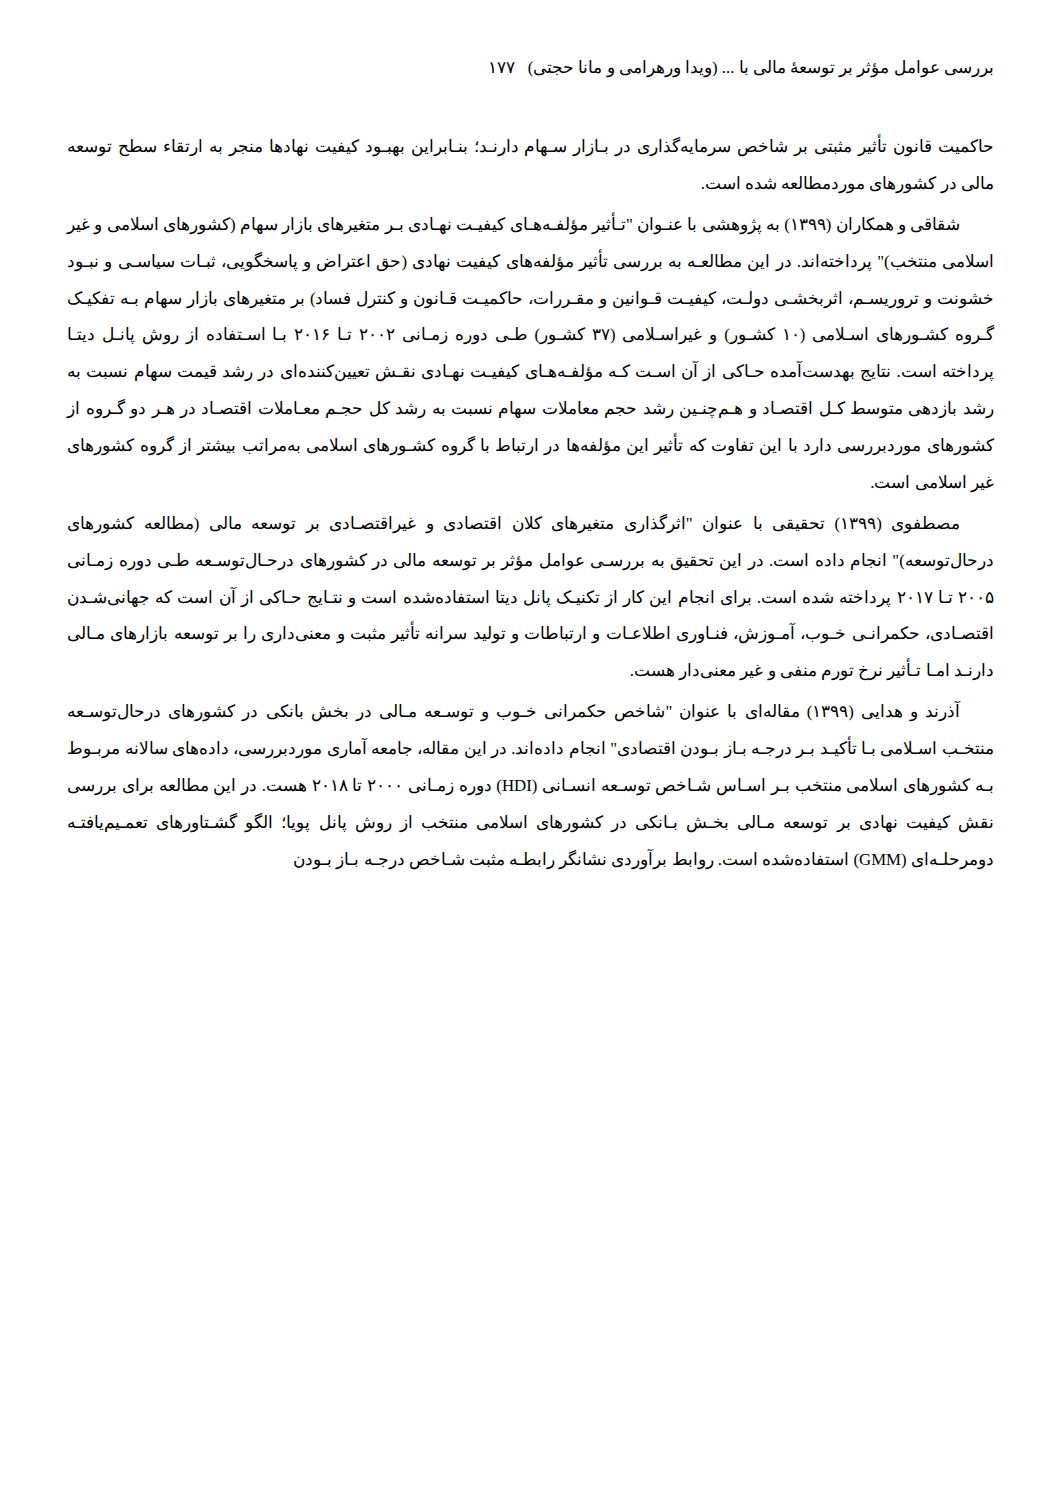بررسی عوامل مؤثر بر توسعهٔ مالی با ... (ویدا ورهرامی و مانا حجتی) ۱۷۷
حاکمیت قانون تأثیر مثبتی بر شاخص سرمایه‌گذاری در بـازار سـهام دارنـد؛ بنـابراین بهبـود کیفیت نهادها منجر به ارتقاء سطح توسعه مالی در کشورهای موردمطالعه شده است.
شقاقی و همکاران (۱۳۹۹) به پژوهشی با عنـوان "تـأثیر مؤلفـه‌هـای کیفیـت نهـادی بـر متغیرهای بازار سهام (کشورهای اسلامی و غیر اسلامی منتخب)" پرداخته‌اند. در این مطالعـه به بررسی تأثیر مؤلفه‌های کیفیت نهادی (حق اعتراض و پاسخگویی، ثبـات سیاسـی و نبـود خشونت و تروریسـم، اثربخشـی دولـت، کیفیـت قـوانین و مقـررات، حاکمیـت قـانون و کنترل فساد) بر متغیرهای بازار سهام بـه تفکیـک گـروه کشـورهای اسـلامی (۱۰ کشـور) و غیراسـلامی (۳۷ کشـور) طـی دوره زمـانی ۲۰۰۲ تـا ۲۰۱۶ بـا اسـتفاده از روش پانـل دیتـا پرداخته است. نتایج بهدست‌آمده حـاکی از آن اسـت کـه مؤلفـه‌هـای کیفیـت نهـادی نقـش تعیین‌کننده‌ای در رشد قیمت سهام نسبت به رشد بازدهی متوسط کـل اقتصـاد و هـم‌چنـین رشد حجم معاملات سهام نسبت به رشد کل حجـم معـاملات اقتصـاد در هـر دو گـروه از کشورهای موردبررسی دارد با این تفاوت که تأثیر این مؤلفه‌ها در ارتباط با گروه کشـورهای اسلامی به‌مراتب بیشتر از گروه کشورهای غیر اسلامی است.
مصطفوی (۱۳۹۹) تحقیقی با عنوان "اثرگذاری متغیرهای کلان اقتصادی و غیراقتصـادی بر توسعه مالی (مطالعه کشورهای درحال‌توسعه)" انجام داده است. در این تحقیق به بررسـی عوامل مؤثر بر توسعه مالی در کشورهای درحـال‌توسـعه طـی دوره زمـانی ۲۰۰۵ تـا ۲۰۱۷ پرداخته شده است. برای انجام این کار از تکنیـک پانل دیتا استفاده‌شده است و نتـایج حـاکی از آن است که جهانی‌شـدن اقتصـادی، حکمرانـی خـوب، آمـوزش، فنـاوری اطلاعـات و ارتباطات و تولید سرانه تأثیر مثبت و معنی‌داری را بر توسعه بازارهای مـالی دارنـد امـا تـأثیر نرخ تورم منفی و غیر معنی‌دار هست.
آذرند و هدایی (۱۳۹۹) مقاله‌ای با عنوان "شاخص حکمرانی خـوب و توسـعه مـالی در بخش بانکی در کشورهای درحال‌توسـعه منتخـب اسـلامی بـا تأکیـد بـر درجـه بـاز بـودن اقتصادی" انجام داده‌اند. در این مقاله، جامعه آماری موردبررسی، داده‌های سالانه مربـوط بـه کشورهای اسلامی منتخب بـر اسـاس شـاخص توسـعه انسـانی (HDI) دوره زمـانی ۲۰۰۰ تا ۲۰۱۸ هست. در این مطالعه برای بررسی نقش کیفیت نهادی بر توسعه مـالی بخـش بـانکی در کشورهای اسلامی منتخب از روش پانل پویا؛ الگو گشـتاورهای تعمـیم‌یافتـه دومرحلـه‌ای (GMM) استفاده‌شده است. روابط برآوردی نشانگر رابطـه مثبت شـاخص درجـه بـاز بـودن